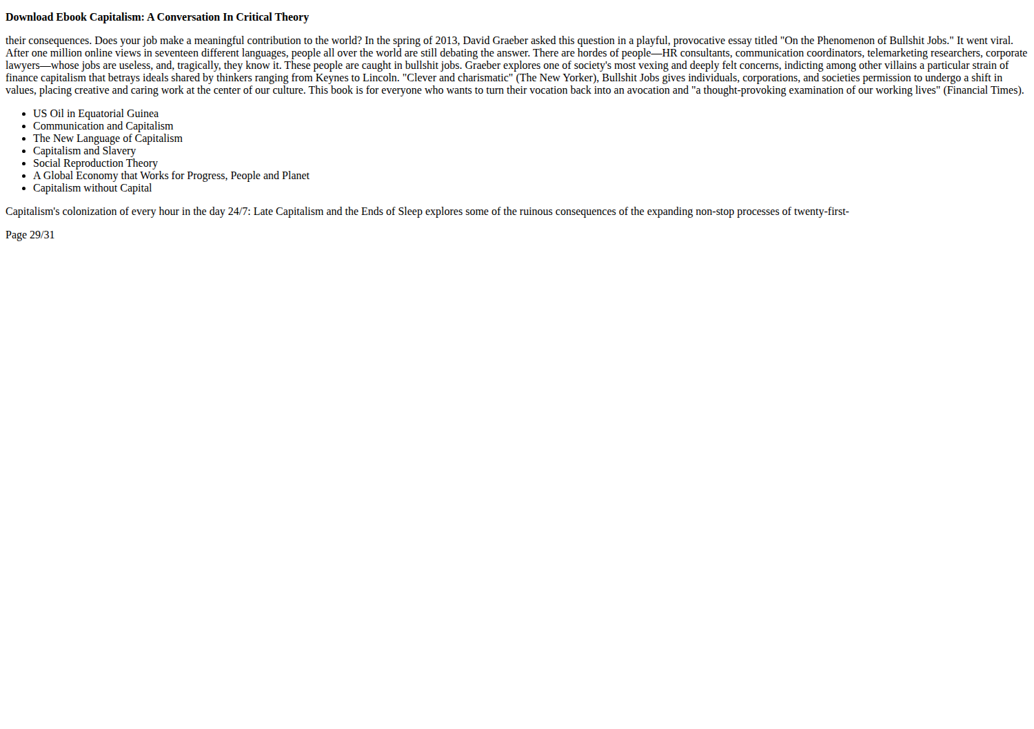Download Ebook Capitalism: A Conversation In Critical Theory
their consequences. Does your job make a meaningful contribution to the world? In the spring of 2013, David Graeber asked this question in a playful, provocative essay titled "On the Phenomenon of Bullshit Jobs." It went viral. After one million online views in seventeen different languages, people all over the world are still debating the answer. There are hordes of people—HR consultants, communication coordinators, telemarketing researchers, corporate lawyers—whose jobs are useless, and, tragically, they know it. These people are caught in bullshit jobs. Graeber explores one of society's most vexing and deeply felt concerns, indicting among other villains a particular strain of finance capitalism that betrays ideals shared by thinkers ranging from Keynes to Lincoln. "Clever and charismatic" (The New Yorker), Bullshit Jobs gives individuals, corporations, and societies permission to undergo a shift in values, placing creative and caring work at the center of our culture. This book is for everyone who wants to turn their vocation back into an avocation and "a thought-provoking examination of our working lives" (Financial Times).
US Oil in Equatorial Guinea
Communication and Capitalism
The New Language of Capitalism
Capitalism and Slavery
Social Reproduction Theory
A Global Economy that Works for Progress, People and Planet
Capitalism without Capital
Capitalism's colonization of every hour in the day 24/7: Late Capitalism and the Ends of Sleep explores some of the ruinous consequences of the expanding non-stop processes of twenty-first-
Page 29/31